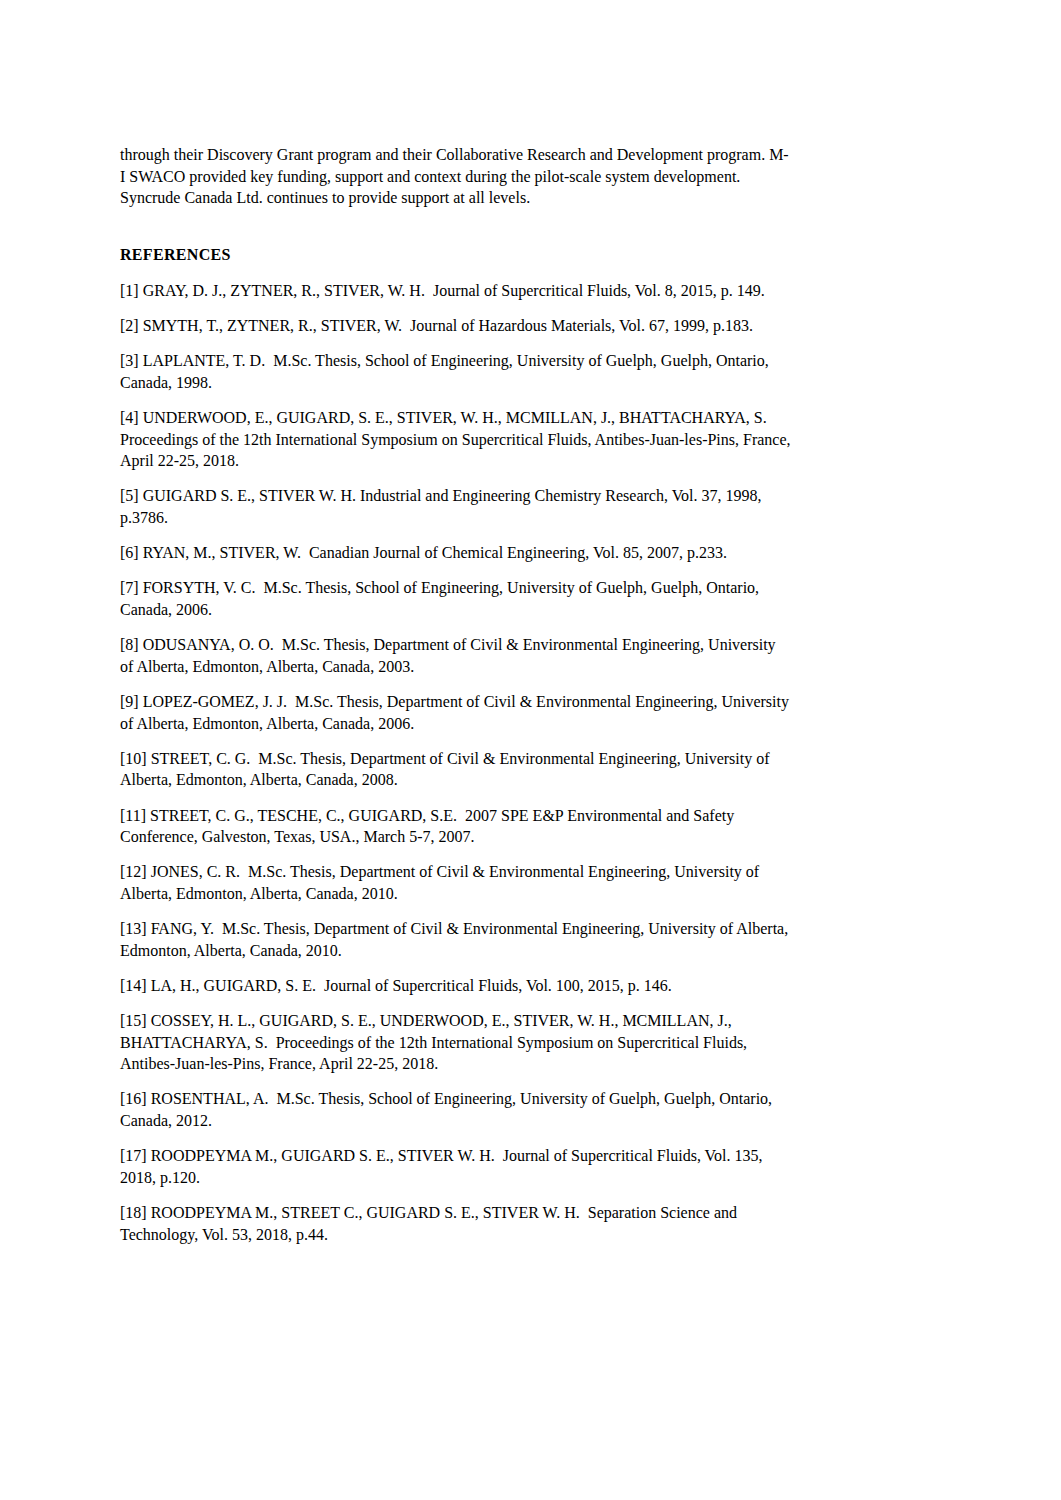through their Discovery Grant program and their Collaborative Research and Development program. M-I SWACO provided key funding, support and context during the pilot-scale system development. Syncrude Canada Ltd. continues to provide support at all levels.
REFERENCES
[1] GRAY, D. J., ZYTNER, R., STIVER, W. H. Journal of Supercritical Fluids, Vol. 8, 2015, p. 149.
[2] SMYTH, T., ZYTNER, R., STIVER, W. Journal of Hazardous Materials, Vol. 67, 1999, p.183.
[3] LAPLANTE, T. D. M.Sc. Thesis, School of Engineering, University of Guelph, Guelph, Ontario, Canada, 1998.
[4] UNDERWOOD, E., GUIGARD, S. E., STIVER, W. H., MCMILLAN, J., BHATTACHARYA, S. Proceedings of the 12th International Symposium on Supercritical Fluids, Antibes-Juan-les-Pins, France, April 22-25, 2018.
[5] GUIGARD S. E., STIVER W. H. Industrial and Engineering Chemistry Research, Vol. 37, 1998, p.3786.
[6] RYAN, M., STIVER, W. Canadian Journal of Chemical Engineering, Vol. 85, 2007, p.233.
[7] FORSYTH, V. C. M.Sc. Thesis, School of Engineering, University of Guelph, Guelph, Ontario, Canada, 2006.
[8] ODUSANYA, O. O. M.Sc. Thesis, Department of Civil & Environmental Engineering, University of Alberta, Edmonton, Alberta, Canada, 2003.
[9] LOPEZ-GOMEZ, J. J. M.Sc. Thesis, Department of Civil & Environmental Engineering, University of Alberta, Edmonton, Alberta, Canada, 2006.
[10] STREET, C. G. M.Sc. Thesis, Department of Civil & Environmental Engineering, University of Alberta, Edmonton, Alberta, Canada, 2008.
[11] STREET, C. G., TESCHE, C., GUIGARD, S.E. 2007 SPE E&P Environmental and Safety Conference, Galveston, Texas, USA., March 5-7, 2007.
[12] JONES, C. R. M.Sc. Thesis, Department of Civil & Environmental Engineering, University of Alberta, Edmonton, Alberta, Canada, 2010.
[13] FANG, Y. M.Sc. Thesis, Department of Civil & Environmental Engineering, University of Alberta, Edmonton, Alberta, Canada, 2010.
[14] LA, H., GUIGARD, S. E. Journal of Supercritical Fluids, Vol. 100, 2015, p. 146.
[15] COSSEY, H. L., GUIGARD, S. E., UNDERWOOD, E., STIVER, W. H., MCMILLAN, J., BHATTACHARYA, S. Proceedings of the 12th International Symposium on Supercritical Fluids, Antibes-Juan-les-Pins, France, April 22-25, 2018.
[16] ROSENTHAL, A. M.Sc. Thesis, School of Engineering, University of Guelph, Guelph, Ontario, Canada, 2012.
[17] ROODPEYMA M., GUIGARD S. E., STIVER W. H. Journal of Supercritical Fluids, Vol. 135, 2018, p.120.
[18] ROODPEYMA M., STREET C., GUIGARD S. E., STIVER W. H. Separation Science and Technology, Vol. 53, 2018, p.44.